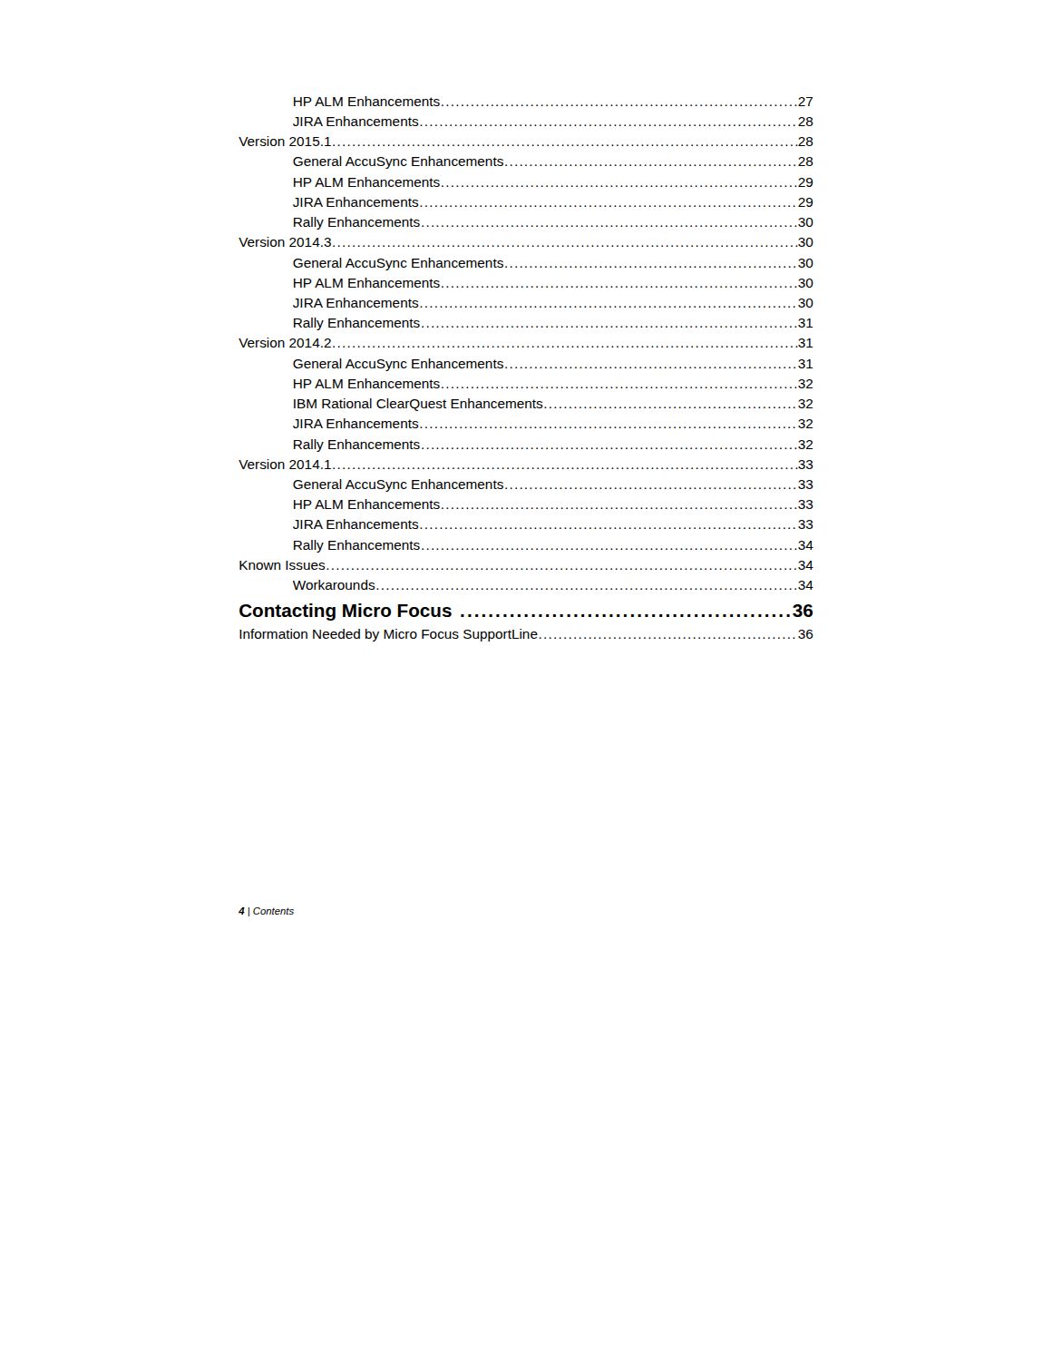HP ALM Enhancements......................................................................................... 27
JIRA Enhancements................................................................................................ 28
Version 2015.1................................................................................................................. 28
General AccuSync Enhancements......................................................................... 28
HP ALM Enhancements......................................................................................... 29
JIRA Enhancements................................................................................................ 29
Rally Enhancements.............................................................................................. 30
Version 2014.3................................................................................................................. 30
General AccuSync Enhancements......................................................................... 30
HP ALM Enhancements......................................................................................... 30
JIRA Enhancements................................................................................................ 30
Rally Enhancements.............................................................................................. 31
Version 2014.2................................................................................................................. 31
General AccuSync Enhancements......................................................................... 31
HP ALM Enhancements......................................................................................... 32
IBM Rational ClearQuest Enhancements............................................................. 32
JIRA Enhancements................................................................................................ 32
Rally Enhancements.............................................................................................. 32
Version 2014.1................................................................................................................. 33
General AccuSync Enhancements......................................................................... 33
HP ALM Enhancements......................................................................................... 33
JIRA Enhancements................................................................................................ 33
Rally Enhancements.............................................................................................. 34
Known Issues................................................................................................................... 34
Workarounds......................................................................................................... 34
Contacting Micro Focus ............................................................................... 36
Information Needed by Micro Focus SupportLine............................................................ 36
4 | Contents